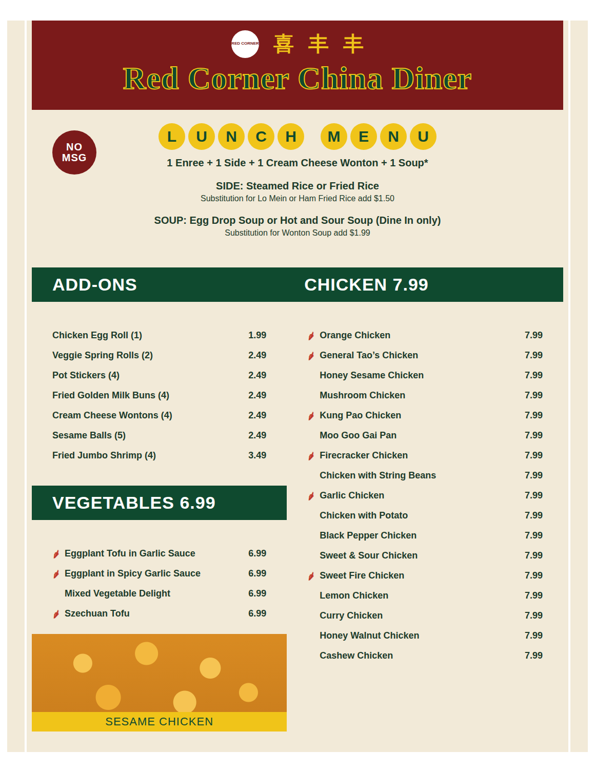RED CORNER
喜 丰 丰
Red Corner China Diner
NO MSG
L U N C H M E N U
1 Enree + 1 Side + 1 Cream Cheese Wonton + 1 Soup*
SIDE: Steamed Rice or Fried Rice
Substitution for Lo Mein or Ham Fried Rice add $1.50
SOUP: Egg Drop Soup or Hot and Sour Soup (Dine In only)
Substitution for Wonton Soup add $1.99
ADD-ONS
Chicken Egg Roll (1) 1.99
Veggie Spring Rolls (2) 2.49
Pot Stickers (4) 2.49
Fried Golden Milk Buns (4) 2.49
Cream Cheese Wontons (4) 2.49
Sesame Balls (5) 2.49
Fried Jumbo Shrimp (4) 3.49
VEGETABLES 6.99
🌶Eggplant Tofu in Garlic Sauce 6.99
🌶Eggplant in Spicy Garlic Sauce 6.99
🌶Mixed Vegetable Delight 6.99
🌶Szechuan Tofu 6.99
SESAME CHICKEN
CHICKEN 7.99
🌶Orange Chicken 7.99
🌶General Tao’s Chicken 7.99
🌶Honey Sesame Chicken 7.99
🌶Mushroom Chicken 7.99
🌶Kung Pao Chicken 7.99
🌶Moo Goo Gai Pan 7.99
🌶Firecracker Chicken 7.99
🌶Chicken with String Beans 7.99
🌶Garlic Chicken 7.99
🌶Chicken with Potato 7.99
🌶Black Pepper Chicken 7.99
🌶Sweet & Sour Chicken 7.99
🌶Sweet Fire Chicken 7.99
🌶Lemon Chicken 7.99
🌶Curry Chicken 7.99
🌶Honey Walnut Chicken 7.99
🌶Cashew Chicken 7.99